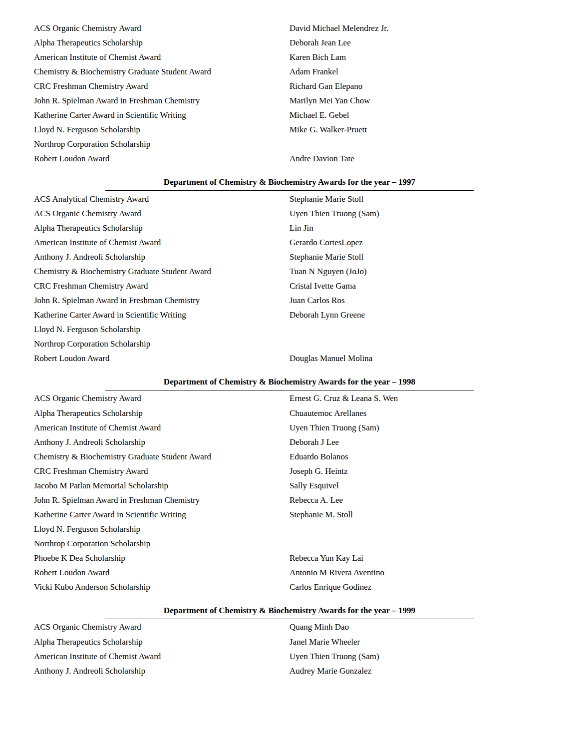| ACS Organic Chemistry Award | David Michael Melendrez Jr. |
| Alpha Therapeutics Scholarship | Deborah Jean Lee |
| American Institute of Chemist Award | Karen Bich Lam |
| Chemistry & Biochemistry Graduate Student Award | Adam Frankel |
| CRC Freshman Chemistry Award | Richard Gan Elepano |
| John R. Spielman Award in Freshman Chemistry | Marilyn Mei Yan Chow |
| Katherine Carter Award in Scientific Writing | Michael E. Gebel |
| Lloyd N. Ferguson Scholarship | Mike G. Walker-Pruett |
| Northrop Corporation Scholarship | |
| Robert Loudon Award | Andre Davion Tate |
Department of Chemistry & Biochemistry Awards for the year – 1997
| ACS Analytical Chemistry Award | Stephanie Marie Stoll |
| ACS Organic Chemistry Award | Uyen Thien Truong (Sam) |
| Alpha Therapeutics Scholarship | Lin Jin |
| American Institute of Chemist Award | Gerardo CortesLopez |
| Anthony J. Andreoli Scholarship | Stephanie Marie Stoll |
| Chemistry & Biochemistry Graduate Student Award | Tuan N Nguyen (JoJo) |
| CRC Freshman Chemistry Award | Cristal Ivette Gama |
| John R. Spielman Award in Freshman Chemistry | Juan Carlos Ros |
| Katherine Carter Award in Scientific Writing | Deborah Lynn Greene |
| Lloyd N. Ferguson Scholarship | |
| Northrop Corporation Scholarship | |
| Robert Loudon Award | Douglas Manuel Molina |
Department of Chemistry & Biochemistry Awards for the year – 1998
| ACS Organic Chemistry Award | Ernest G. Cruz & Leana S. Wen |
| Alpha Therapeutics Scholarship | Chuautemoc Arellanes |
| American Institute of Chemist Award | Uyen Thien Truong (Sam) |
| Anthony J. Andreoli Scholarship | Deborah J Lee |
| Chemistry & Biochemistry Graduate Student Award | Eduardo Bolanos |
| CRC Freshman Chemistry Award | Joseph G. Heintz |
| Jacobo M Patlan Memorial Scholarship | Sally Esquivel |
| John R. Spielman Award in Freshman Chemistry | Rebecca A. Lee |
| Katherine Carter Award in Scientific Writing | Stephanie M. Stoll |
| Lloyd N. Ferguson Scholarship | |
| Northrop Corporation Scholarship | |
| Phoebe K Dea Scholarship | Rebecca Yun Kay Lai |
| Robert Loudon Award | Antonio M Rivera Aventino |
| Vicki Kubo Anderson Scholarship | Carlos Enrique Godinez |
Department of Chemistry & Biochemistry Awards for the year – 1999
| ACS Organic Chemistry Award | Quang Minh Dao |
| Alpha Therapeutics Scholarship | Janel Marie Wheeler |
| American Institute of Chemist Award | Uyen Thien Truong (Sam) |
| Anthony J. Andreoli Scholarship | Audrey Marie Gonzalez |